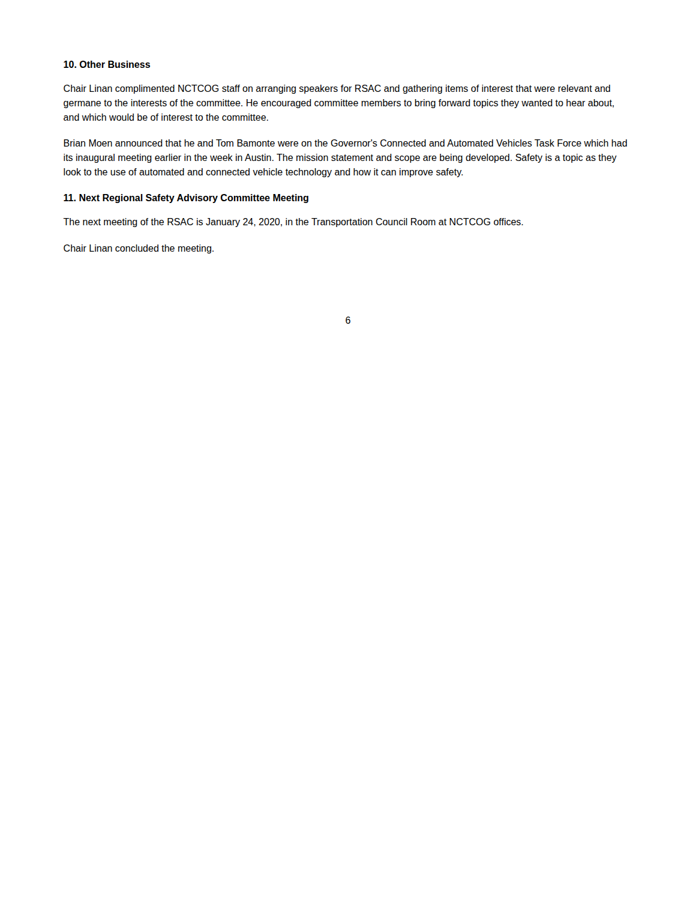10. Other Business
Chair Linan complimented NCTCOG staff on arranging speakers for RSAC and gathering items of interest that were relevant and germane to the interests of the committee. He encouraged committee members to bring forward topics they wanted to hear about, and which would be of interest to the committee.
Brian Moen announced that he and Tom Bamonte were on the Governor's Connected and Automated Vehicles Task Force which had its inaugural meeting earlier in the week in Austin. The mission statement and scope are being developed. Safety is a topic as they look to the use of automated and connected vehicle technology and how it can improve safety.
11. Next Regional Safety Advisory Committee Meeting
The next meeting of the RSAC is January 24, 2020, in the Transportation Council Room at NCTCOG offices.
Chair Linan concluded the meeting.
6